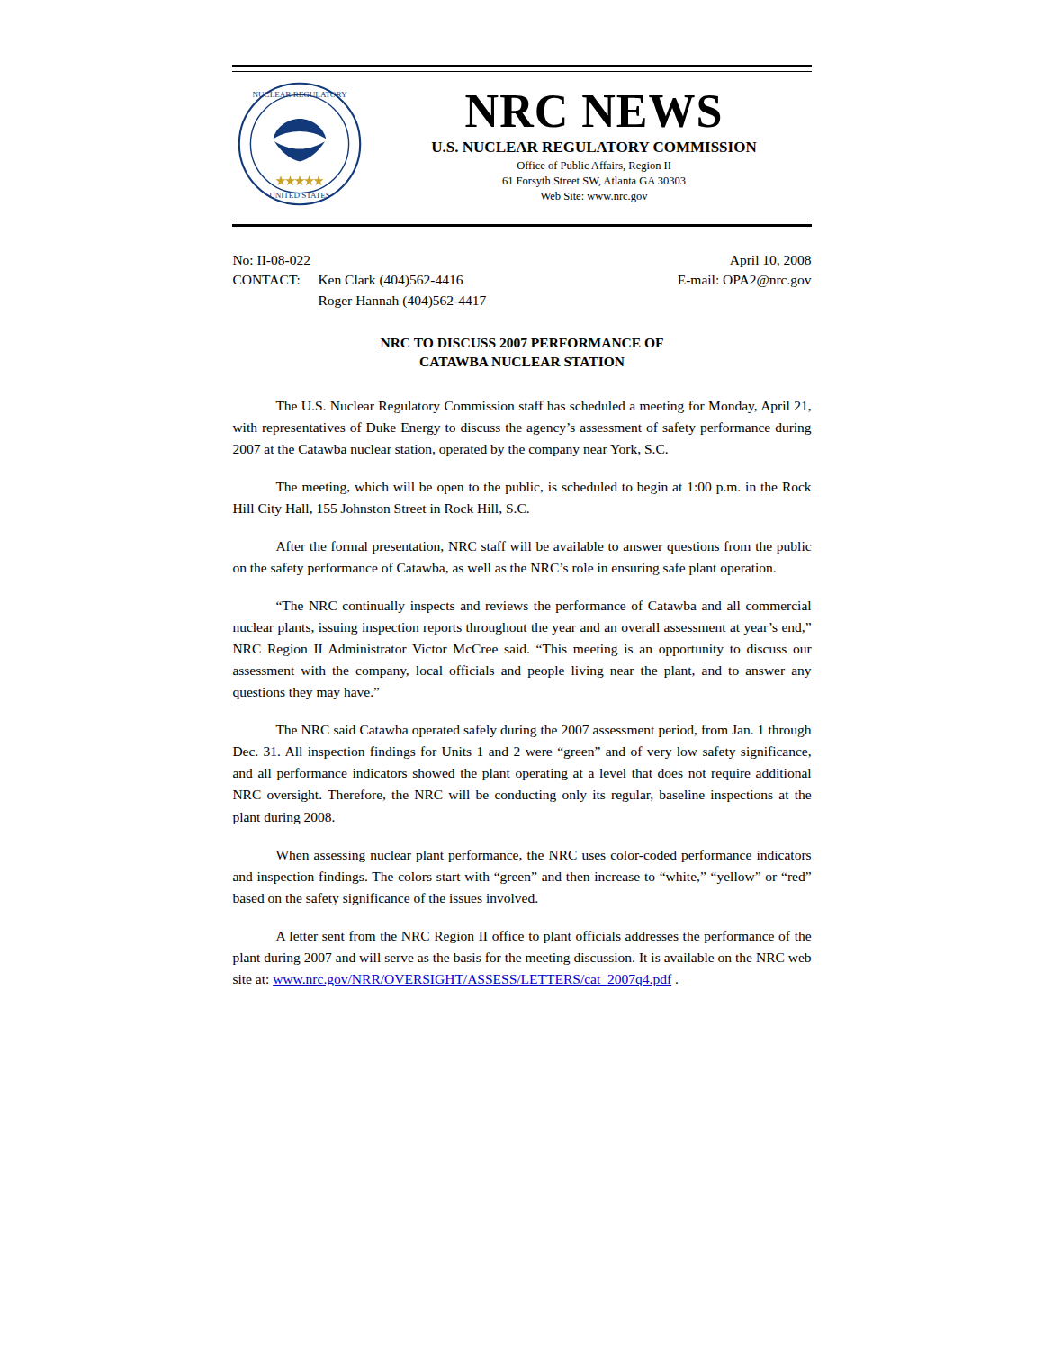NRC NEWS
U.S. NUCLEAR REGULATORY COMMISSION
Office of Public Affairs, Region II
61 Forsyth Street SW, Atlanta GA 30303
Web Site: www.nrc.gov
No: II-08-022
April 10, 2008
CONTACT: Ken Clark (404)562-4416
E-mail: OPA2@nrc.gov
Roger Hannah (404)562-4417
NRC to Discuss 2007 Performance of
Catawba Nuclear Station
The U.S. Nuclear Regulatory Commission staff has scheduled a meeting for Monday, April 21, with representatives of Duke Energy to discuss the agency’s assessment of safety performance during 2007 at the Catawba nuclear station, operated by the company near York, S.C.
The meeting, which will be open to the public, is scheduled to begin at 1:00 p.m. in the Rock Hill City Hall, 155 Johnston Street in Rock Hill, S.C.
After the formal presentation, NRC staff will be available to answer questions from the public on the safety performance of Catawba, as well as the NRC’s role in ensuring safe plant operation.
“The NRC continually inspects and reviews the performance of Catawba and all commercial nuclear plants, issuing inspection reports throughout the year and an overall assessment at year’s end,” NRC Region II Administrator Victor McCree said. “This meeting is an opportunity to discuss our assessment with the company, local officials and people living near the plant, and to answer any questions they may have.”
The NRC said Catawba operated safely during the 2007 assessment period, from Jan. 1 through Dec. 31. All inspection findings for Units 1 and 2 were “green” and of very low safety significance, and all performance indicators showed the plant operating at a level that does not require additional NRC oversight. Therefore, the NRC will be conducting only its regular, baseline inspections at the plant during 2008.
When assessing nuclear plant performance, the NRC uses color-coded performance indicators and inspection findings. The colors start with “green” and then increase to “white,” “yellow” or “red” based on the safety significance of the issues involved.
A letter sent from the NRC Region II office to plant officials addresses the performance of the plant during 2007 and will serve as the basis for the meeting discussion. It is available on the NRC web site at: www.nrc.gov/NRR/OVERSIGHT/ASSESS/LETTERS/cat_2007q4.pdf .